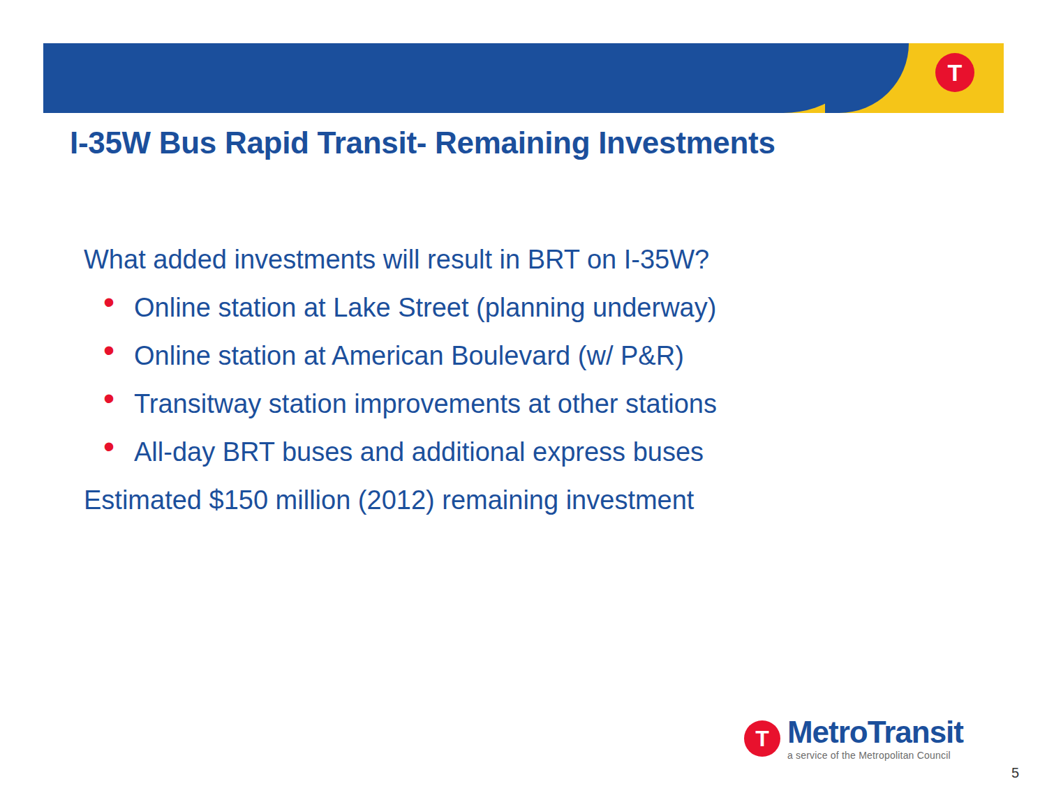T
I-35W Bus Rapid Transit- Remaining Investments
What added investments will result in BRT on I-35W?
Online station at Lake Street (planning underway)
Online station at American Boulevard (w/ P&R)
Transitway station improvements at other stations
All-day BRT buses and additional express buses
Estimated $150 million (2012) remaining investment
T
MetroTransit
a service of the Metropolitan Council
5